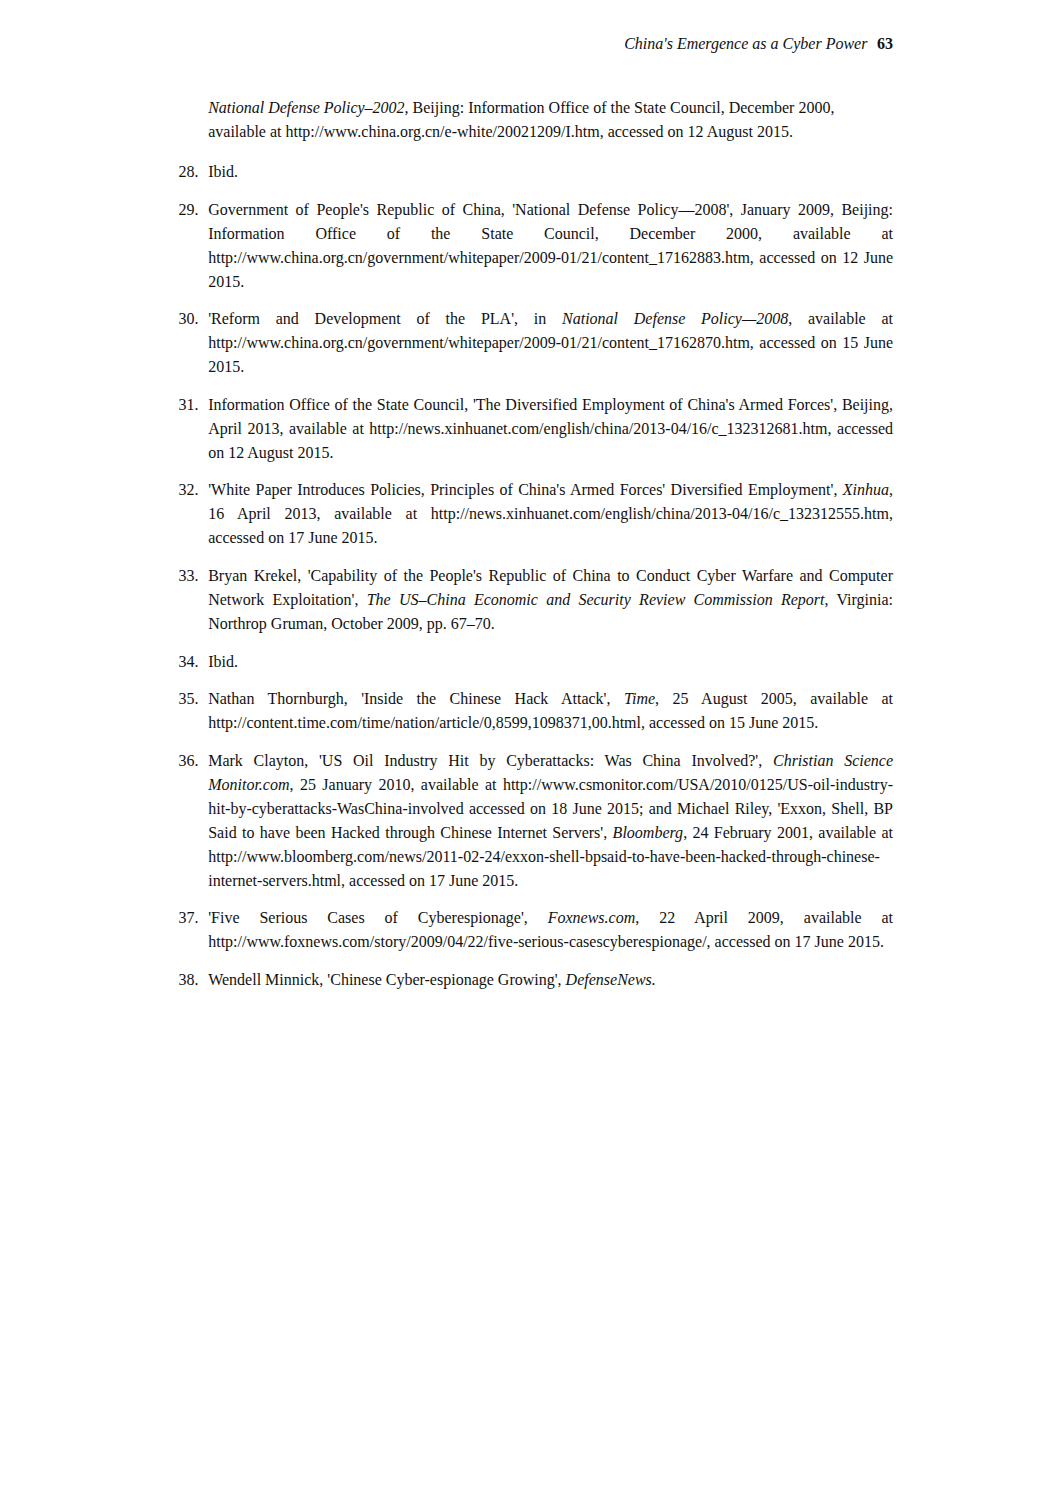China's Emergence as a Cyber Power 63
National Defense Policy–2002, Beijing: Information Office of the State Council, December 2000, available at http://www.china.org.cn/e-white/20021209/I.htm, accessed on 12 August 2015.
Ibid.
Government of People's Republic of China, 'National Defense Policy—2008', January 2009, Beijing: Information Office of the State Council, December 2000, available at http://www.china.org.cn/government/whitepaper/2009-01/21/content_17162883.htm, accessed on 12 June 2015.
'Reform and Development of the PLA', in National Defense Policy—2008, available at http://www.china.org.cn/government/whitepaper/2009-01/21/content_17162870.htm, accessed on 15 June 2015.
Information Office of the State Council, 'The Diversified Employment of China's Armed Forces', Beijing, April 2013, available at http://news.xinhuanet.com/english/china/2013-04/16/c_132312681.htm, accessed on 12 August 2015.
'White Paper Introduces Policies, Principles of China's Armed Forces' Diversified Employment', Xinhua, 16 April 2013, available at http://news.xinhuanet.com/english/china/2013-04/16/c_132312555.htm, accessed on 17 June 2015.
Bryan Krekel, 'Capability of the People's Republic of China to Conduct Cyber Warfare and Computer Network Exploitation', The US–China Economic and Security Review Commission Report, Virginia: Northrop Gruman, October 2009, pp. 67–70.
Ibid.
Nathan Thornburgh, 'Inside the Chinese Hack Attack', Time, 25 August 2005, available at http://content.time.com/time/nation/article/0,8599,1098371,00.html, accessed on 15 June 2015.
Mark Clayton, 'US Oil Industry Hit by Cyberattacks: Was China Involved?', Christian Science Monitor.com, 25 January 2010, available at http://www.csmonitor.com/USA/2010/0125/US-oil-industry-hit-by-cyberattacks-WasChina-involved accessed on 18 June 2015; and Michael Riley, 'Exxon, Shell, BP Said to have been Hacked through Chinese Internet Servers', Bloomberg, 24 February 2001, available at http://www.bloomberg.com/news/2011-02-24/exxon-shell-bpsaid-to-have-been-hacked-through-chinese-internet-servers.html, accessed on 17 June 2015.
'Five Serious Cases of Cyberespionage', Foxnews.com, 22 April 2009, available at http://www.foxnews.com/story/2009/04/22/five-serious-casescyberespionage/, accessed on 17 June 2015.
Wendell Minnick, 'Chinese Cyber-espionage Growing', DefenseNews.